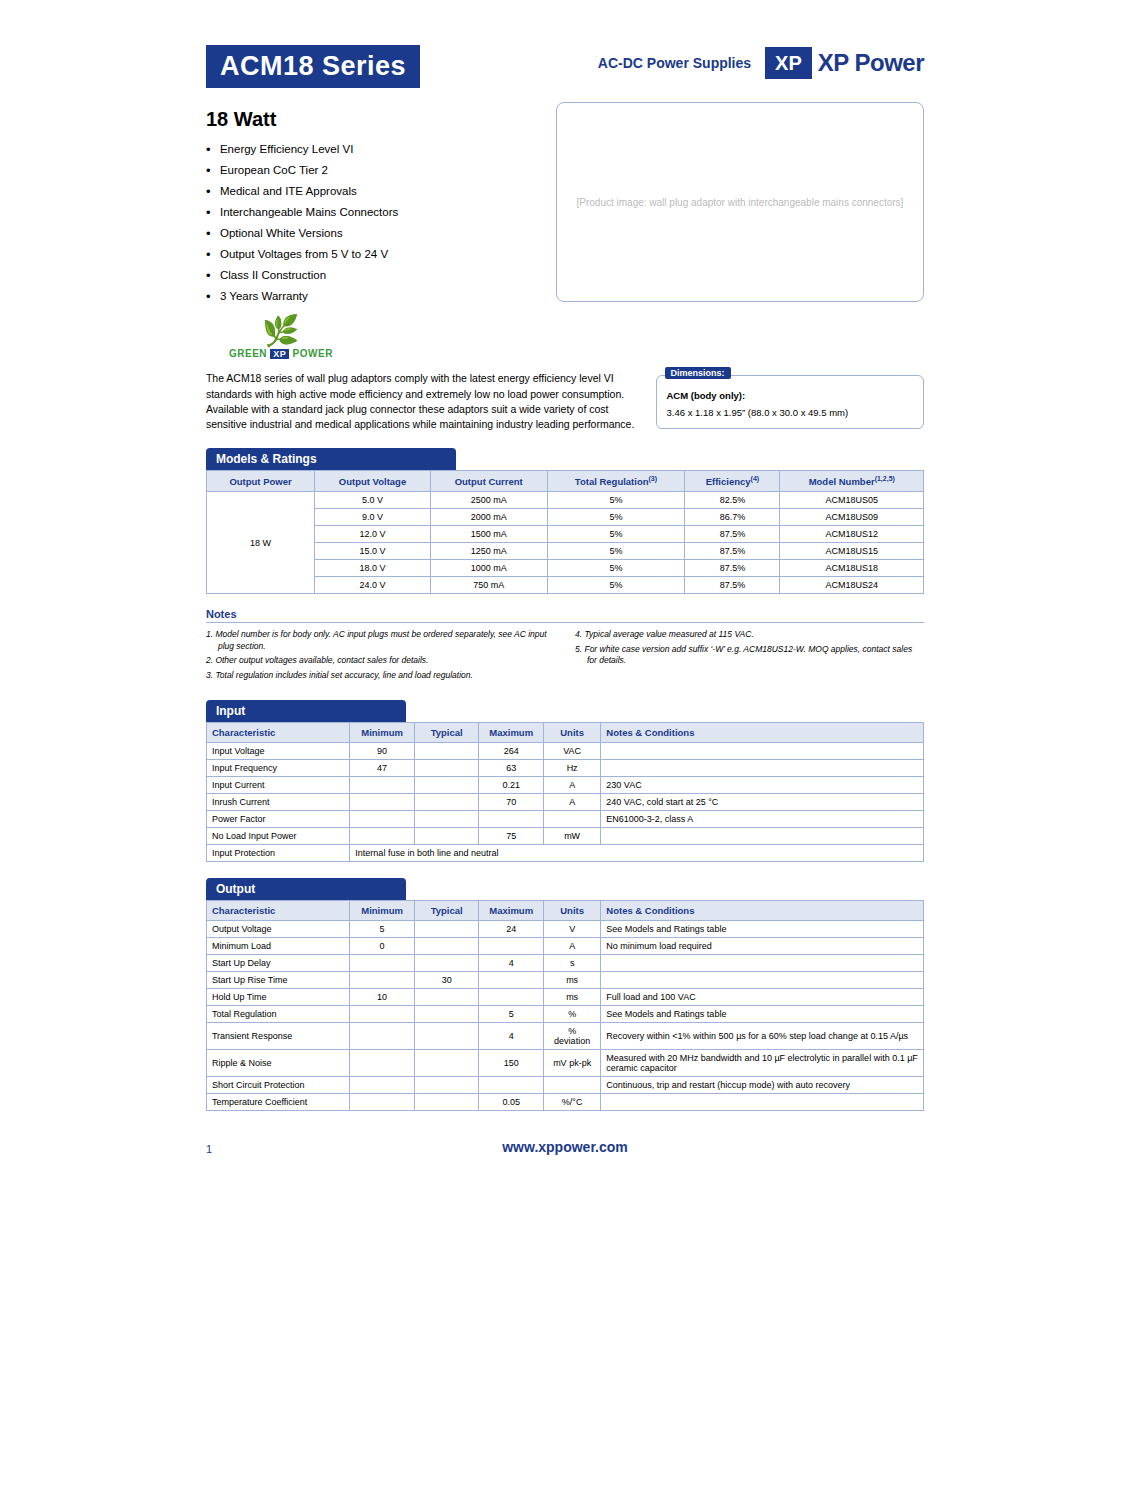ACM18 Series
AC-DC Power Supplies
XP
XP Power
18 Watt
Energy Efficiency Level VI
European CoC Tier 2
Medical and ITE Approvals
Interchangeable Mains Connectors
Optional White Versions
Output Voltages from 5 V to 24 V
Class II Construction
3 Years Warranty
🌿
GREEN XP POWER
[Product image: wall plug adaptor with interchangeable mains connectors]
The ACM18 series of wall plug adaptors comply with the latest energy efficiency level VI standards with high active mode efficiency and extremely low no load power consumption. Available with a standard jack plug connector these adaptors suit a wide variety of cost sensitive industrial and medical applications while maintaining industry leading performance.
Dimensions:
ACM (body only):
3.46 x 1.18 x 1.95” (88.0 x 30.0 x 49.5 mm)
Models & Ratings
| Output Power | Output Voltage | Output Current | Total Regulation (3) | Efficiency (4) | Model Number (1,2,5) |
| --- | --- | --- | --- | --- | --- |
| 18 W | 5.0 V | 2500 mA | 5% | 82.5% | ACM18US05 |
| 9.0 V | 2000 mA | 5% | 86.7% | ACM18US09 |
| 12.0 V | 1500 mA | 5% | 87.5% | ACM18US12 |
| 15.0 V | 1250 mA | 5% | 87.5% | ACM18US15 |
| 18.0 V | 1000 mA | 5% | 87.5% | ACM18US18 |
| 24.0 V | 750 mA | 5% | 87.5% | ACM18US24 |
Notes
1. Model number is for body only. AC input plugs must be ordered separately, see AC input plug section.
2. Other output voltages available, contact sales for details.
3. Total regulation includes initial set accuracy, line and load regulation.
4. Typical average value measured at 115 VAC.
5. For white case version add suffix ‘-W’ e.g. ACM18US12-W. MOQ applies, contact sales for details.
Input
| Characteristic | Minimum | Typical | Maximum | Units | Notes & Conditions |
| --- | --- | --- | --- | --- | --- |
| Input Voltage | 90 | | 264 | VAC | |
| Input Frequency | 47 | | 63 | Hz | |
| Input Current | | | 0.21 | A | 230 VAC |
| Inrush Current | | | 70 | A | 240 VAC, cold start at 25 °C |
| Power Factor | | | | | EN61000-3-2, class A |
| No Load Input Power | | | 75 | mW | |
| Input Protection | Internal fuse in both line and neutral |
Output
| Characteristic | Minimum | Typical | Maximum | Units | Notes & Conditions |
| --- | --- | --- | --- | --- | --- |
| Output Voltage | 5 | | 24 | V | See Models and Ratings table |
| Minimum Load | 0 | | | A | No minimum load required |
| Start Up Delay | | | 4 | s | |
| Start Up Rise Time | | 30 | | ms | |
| Hold Up Time | 10 | | | ms | Full load and 100 VAC |
| Total Regulation | | | 5 | % | See Models and Ratings table |
| Transient Response | | | 4 | % deviation | Recovery within <1% within 500 µs for a 60% step load change at 0.15 A/µs |
| Ripple & Noise | | | 150 | mV pk-pk | Measured with 20 MHz bandwidth and 10 µF electrolytic in parallel with 0.1 µF ceramic capacitor |
| Short Circuit Protection | | | | | Continuous, trip and restart (hiccup mode) with auto recovery |
| Temperature Coefficient | | | 0.05 | %/°C | |
1
www.xppower.com